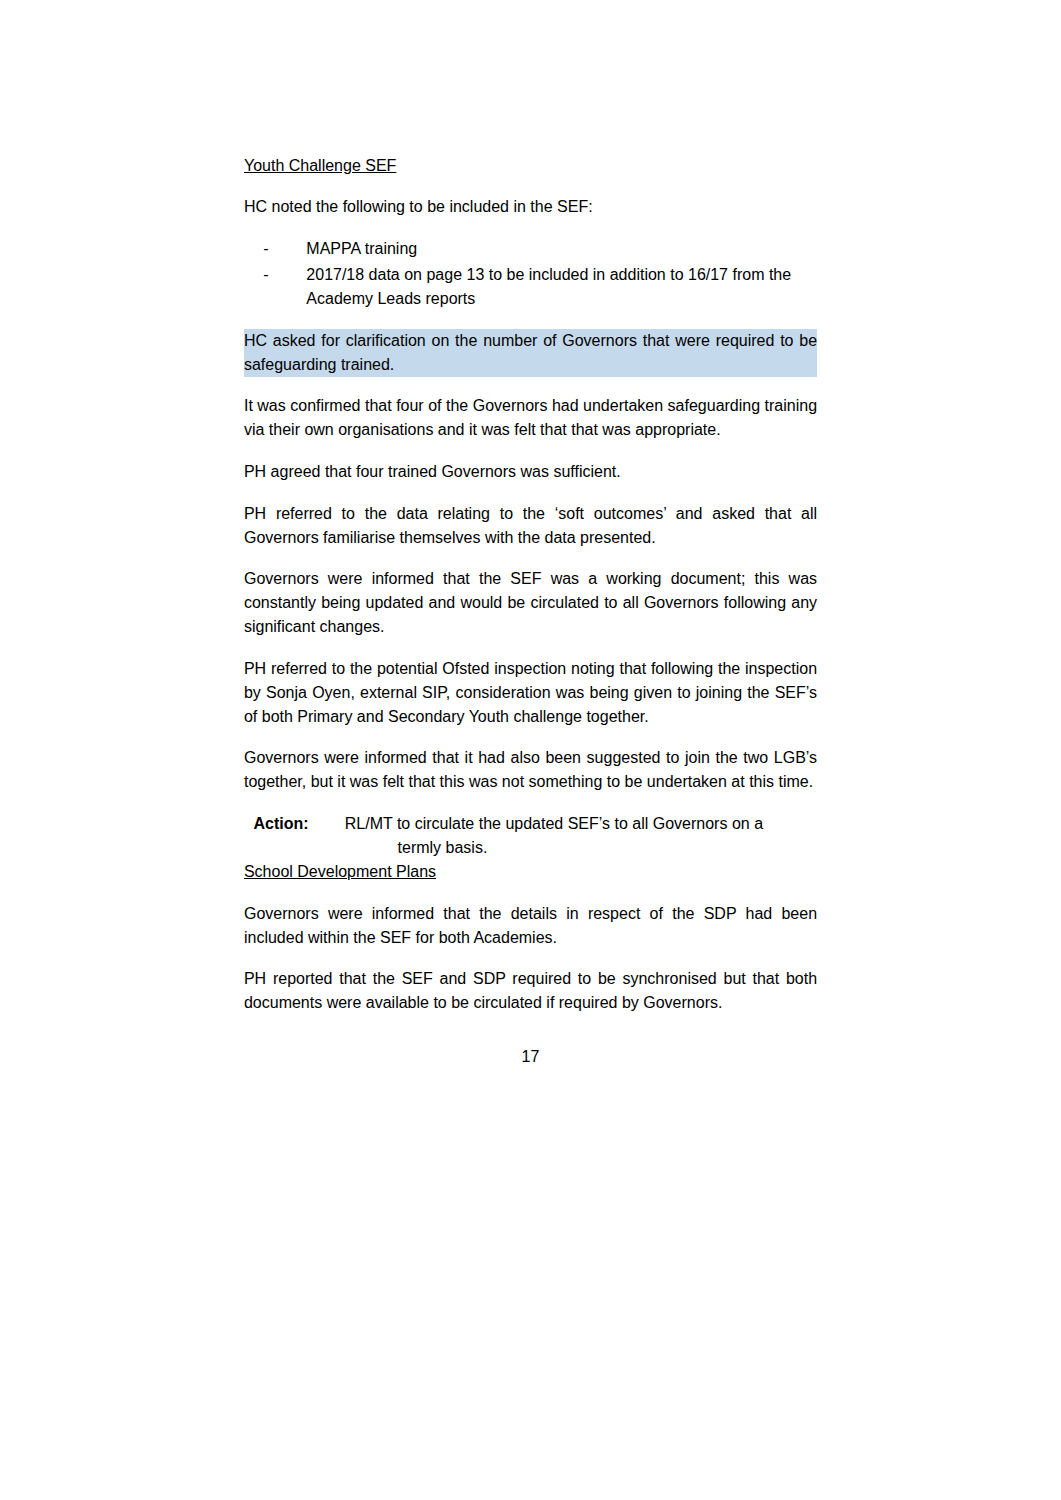Youth Challenge SEF
HC noted the following to be included in the SEF:
MAPPA training
2017/18 data on page 13 to be included in addition to 16/17 from the Academy Leads reports
HC asked for clarification on the number of Governors that were required to be safeguarding trained.
It was confirmed that four of the Governors had undertaken safeguarding training via their own organisations and it was felt that that was appropriate.
PH agreed that four trained Governors was sufficient.
PH referred to the data relating to the ‘soft outcomes’ and asked that all Governors familiarise themselves with the data presented.
Governors were informed that the SEF was a working document; this was constantly being updated and would be circulated to all Governors following any significant changes.
PH referred to the potential Ofsted inspection noting that following the inspection by Sonja Oyen, external SIP, consideration was being given to joining the SEF’s of both Primary and Secondary Youth challenge together.
Governors were informed that it had also been suggested to join the two LGB’s together, but it was felt that this was not something to be undertaken at this time.
Action:
RL/MT to circulate the updated SEF’s to all Governors on a termly basis.
School Development Plans
Governors were informed that the details in respect of the SDP had been included within the SEF for both Academies.
PH reported that the SEF and SDP required to be synchronised but that both documents were available to be circulated if required by Governors.
17